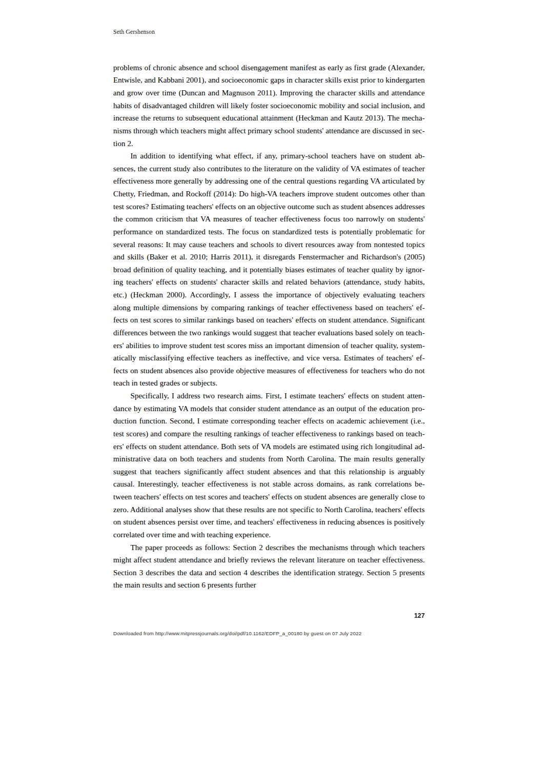Seth Gershenson
problems of chronic absence and school disengagement manifest as early as first grade (Alexander, Entwisle, and Kabbani 2001), and socioeconomic gaps in character skills exist prior to kindergarten and grow over time (Duncan and Magnuson 2011). Improving the character skills and attendance habits of disadvantaged children will likely foster socioeconomic mobility and social inclusion, and increase the returns to subsequent educational attainment (Heckman and Kautz 2013). The mechanisms through which teachers might affect primary school students' attendance are discussed in section 2.
In addition to identifying what effect, if any, primary-school teachers have on student absences, the current study also contributes to the literature on the validity of VA estimates of teacher effectiveness more generally by addressing one of the central questions regarding VA articulated by Chetty, Friedman, and Rockoff (2014): Do high-VA teachers improve student outcomes other than test scores? Estimating teachers' effects on an objective outcome such as student absences addresses the common criticism that VA measures of teacher effectiveness focus too narrowly on students' performance on standardized tests. The focus on standardized tests is potentially problematic for several reasons: It may cause teachers and schools to divert resources away from nontested topics and skills (Baker et al. 2010; Harris 2011), it disregards Fenstermacher and Richardson's (2005) broad definition of quality teaching, and it potentially biases estimates of teacher quality by ignoring teachers' effects on students' character skills and related behaviors (attendance, study habits, etc.) (Heckman 2000). Accordingly, I assess the importance of objectively evaluating teachers along multiple dimensions by comparing rankings of teacher effectiveness based on teachers' effects on test scores to similar rankings based on teachers' effects on student attendance. Significant differences between the two rankings would suggest that teacher evaluations based solely on teachers' abilities to improve student test scores miss an important dimension of teacher quality, systematically misclassifying effective teachers as ineffective, and vice versa. Estimates of teachers' effects on student absences also provide objective measures of effectiveness for teachers who do not teach in tested grades or subjects.
Specifically, I address two research aims. First, I estimate teachers' effects on student attendance by estimating VA models that consider student attendance as an output of the education production function. Second, I estimate corresponding teacher effects on academic achievement (i.e., test scores) and compare the resulting rankings of teacher effectiveness to rankings based on teachers' effects on student attendance. Both sets of VA models are estimated using rich longitudinal administrative data on both teachers and students from North Carolina. The main results generally suggest that teachers significantly affect student absences and that this relationship is arguably causal. Interestingly, teacher effectiveness is not stable across domains, as rank correlations between teachers' effects on test scores and teachers' effects on student absences are generally close to zero. Additional analyses show that these results are not specific to North Carolina, teachers' effects on student absences persist over time, and teachers' effectiveness in reducing absences is positively correlated over time and with teaching experience.
The paper proceeds as follows: Section 2 describes the mechanisms through which teachers might affect student attendance and briefly reviews the relevant literature on teacher effectiveness. Section 3 describes the data and section 4 describes the identification strategy. Section 5 presents the main results and section 6 presents further
127
Downloaded from http://www.mitpressjournals.org/doi/pdf/10.1162/EDFP_a_00180 by guest on 07 July 2022